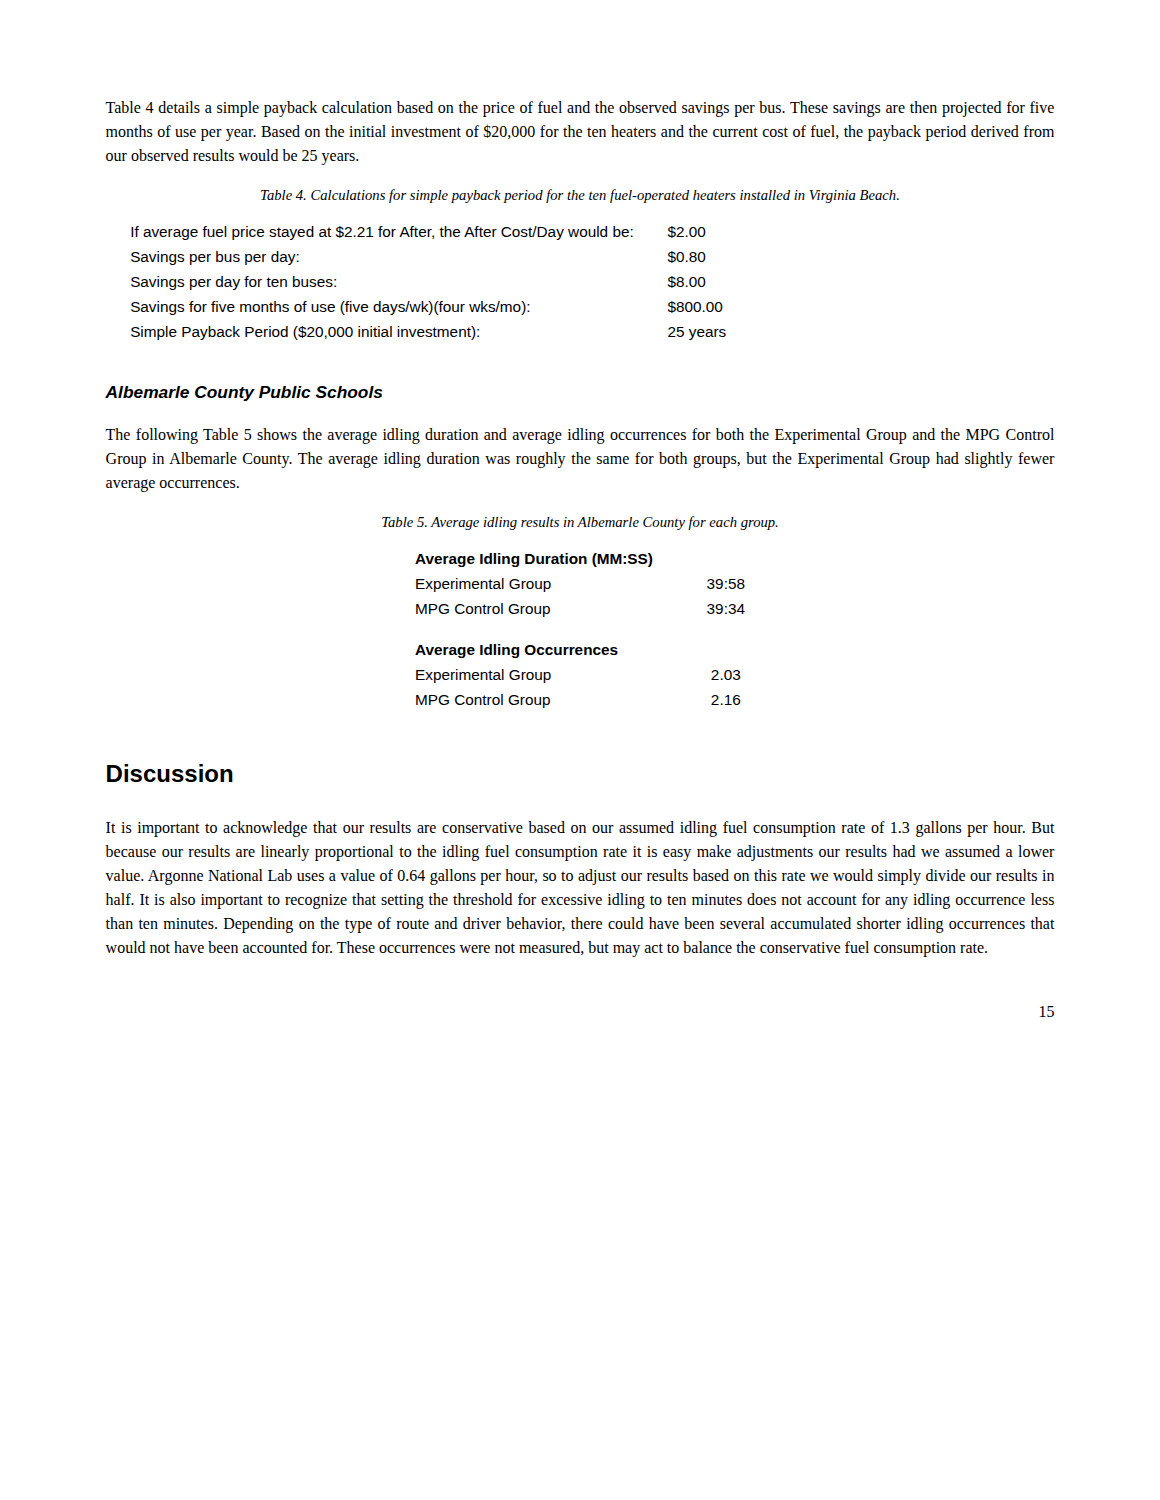Table 4 details a simple payback calculation based on the price of fuel and the observed savings per bus. These savings are then projected for five months of use per year. Based on the initial investment of $20,000 for the ten heaters and the current cost of fuel, the payback period derived from our observed results would be 25 years.
Table 4. Calculations for simple payback period for the ten fuel-operated heaters installed in Virginia Beach.
| If average fuel price stayed at $2.21 for After, the After Cost/Day would be: | $2.00 |
| Savings per bus per day: | $0.80 |
| Savings per day for ten buses: | $8.00 |
| Savings for five months of use (five days/wk)(four wks/mo): | $800.00 |
| Simple Payback Period ($20,000 initial investment): | 25 years |
Albemarle County Public Schools
The following Table 5 shows the average idling duration and average idling occurrences for both the Experimental Group and the MPG Control Group in Albemarle County. The average idling duration was roughly the same for both groups, but the Experimental Group had slightly fewer average occurrences.
Table 5. Average idling results in Albemarle County for each group.
| Average Idling Duration (MM:SS) | |
| Experimental Group | 39:58 |
| MPG Control Group | 39:34 |
| Average Idling Occurrences | |
| Experimental Group | 2.03 |
| MPG Control Group | 2.16 |
Discussion
It is important to acknowledge that our results are conservative based on our assumed idling fuel consumption rate of 1.3 gallons per hour. But because our results are linearly proportional to the idling fuel consumption rate it is easy make adjustments our results had we assumed a lower value. Argonne National Lab uses a value of 0.64 gallons per hour, so to adjust our results based on this rate we would simply divide our results in half. It is also important to recognize that setting the threshold for excessive idling to ten minutes does not account for any idling occurrence less than ten minutes. Depending on the type of route and driver behavior, there could have been several accumulated shorter idling occurrences that would not have been accounted for. These occurrences were not measured, but may act to balance the conservative fuel consumption rate.
15